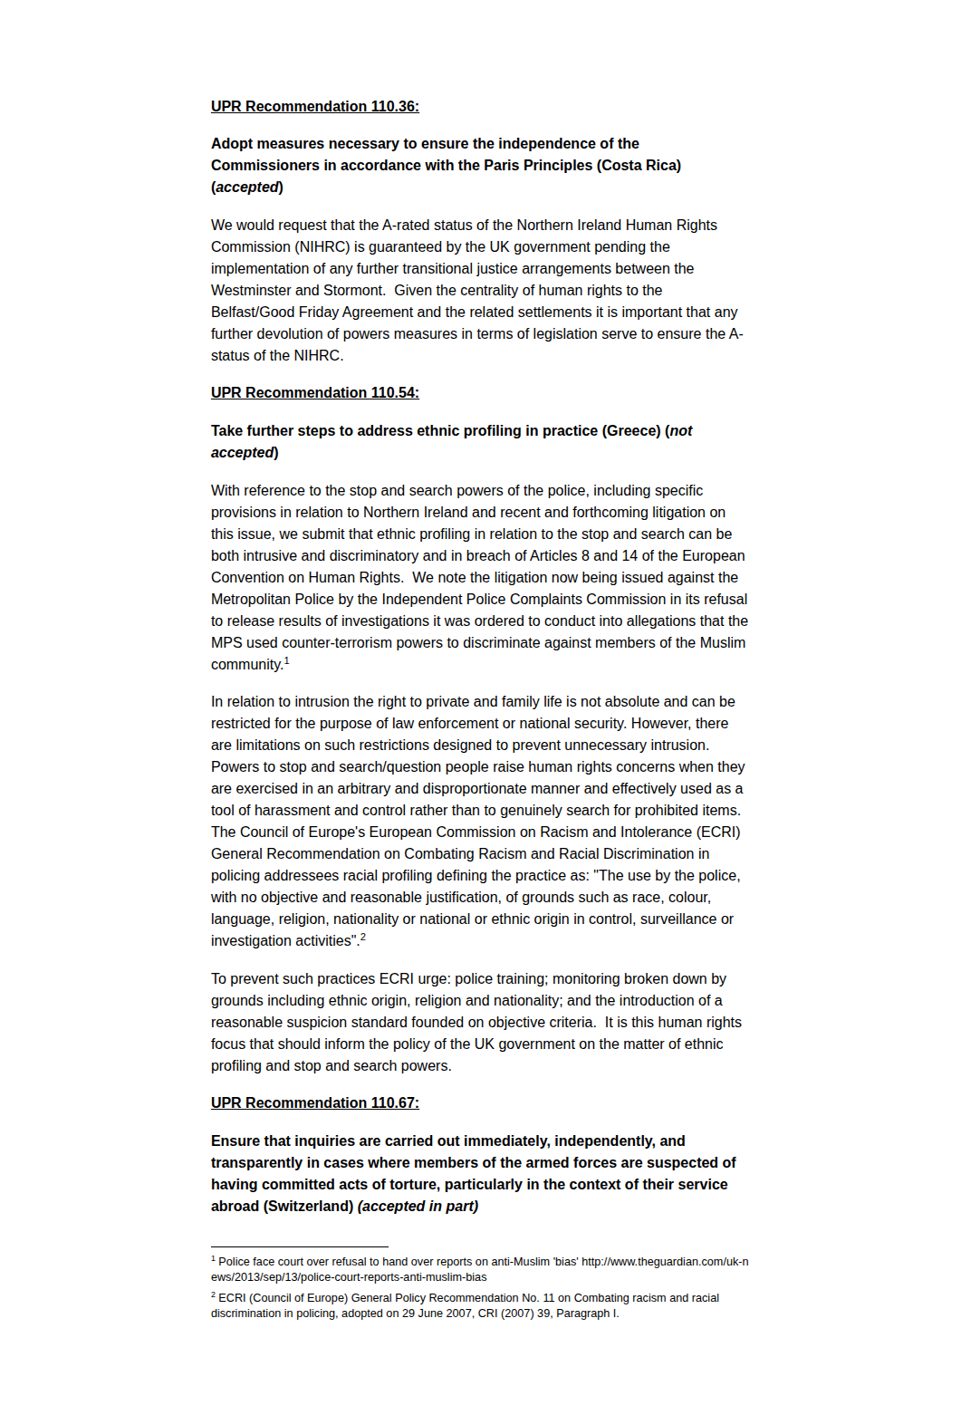UPR Recommendation 110.36:
Adopt measures necessary to ensure the independence of the Commissioners in accordance with the Paris Principles (Costa Rica) (accepted)
We would request that the A-rated status of the Northern Ireland Human Rights Commission (NIHRC) is guaranteed by the UK government pending the implementation of any further transitional justice arrangements between the Westminster and Stormont. Given the centrality of human rights to the Belfast/Good Friday Agreement and the related settlements it is important that any further devolution of powers measures in terms of legislation serve to ensure the A-status of the NIHRC.
UPR Recommendation 110.54:
Take further steps to address ethnic profiling in practice (Greece) (not accepted)
With reference to the stop and search powers of the police, including specific provisions in relation to Northern Ireland and recent and forthcoming litigation on this issue, we submit that ethnic profiling in relation to the stop and search can be both intrusive and discriminatory and in breach of Articles 8 and 14 of the European Convention on Human Rights. We note the litigation now being issued against the Metropolitan Police by the Independent Police Complaints Commission in its refusal to release results of investigations it was ordered to conduct into allegations that the MPS used counter-terrorism powers to discriminate against members of the Muslim community.1
In relation to intrusion the right to private and family life is not absolute and can be restricted for the purpose of law enforcement or national security. However, there are limitations on such restrictions designed to prevent unnecessary intrusion. Powers to stop and search/question people raise human rights concerns when they are exercised in an arbitrary and disproportionate manner and effectively used as a tool of harassment and control rather than to genuinely search for prohibited items. The Council of Europe's European Commission on Racism and Intolerance (ECRI) General Recommendation on Combating Racism and Racial Discrimination in policing addressees racial profiling defining the practice as: "The use by the police, with no objective and reasonable justification, of grounds such as race, colour, language, religion, nationality or national or ethnic origin in control, surveillance or investigation activities".2
To prevent such practices ECRI urge: police training; monitoring broken down by grounds including ethnic origin, religion and nationality; and the introduction of a reasonable suspicion standard founded on objective criteria. It is this human rights focus that should inform the policy of the UK government on the matter of ethnic profiling and stop and search powers.
UPR Recommendation 110.67:
Ensure that inquiries are carried out immediately, independently, and transparently in cases where members of the armed forces are suspected of having committed acts of torture, particularly in the context of their service abroad (Switzerland) (accepted in part)
1 Police face court over refusal to hand over reports on anti-Muslim 'bias' http://www.theguardian.com/uk-news/2013/sep/13/police-court-reports-anti-muslim-bias
2 ECRI (Council of Europe) General Policy Recommendation No. 11 on Combating racism and racial discrimination in policing, adopted on 29 June 2007, CRI (2007) 39, Paragraph I.